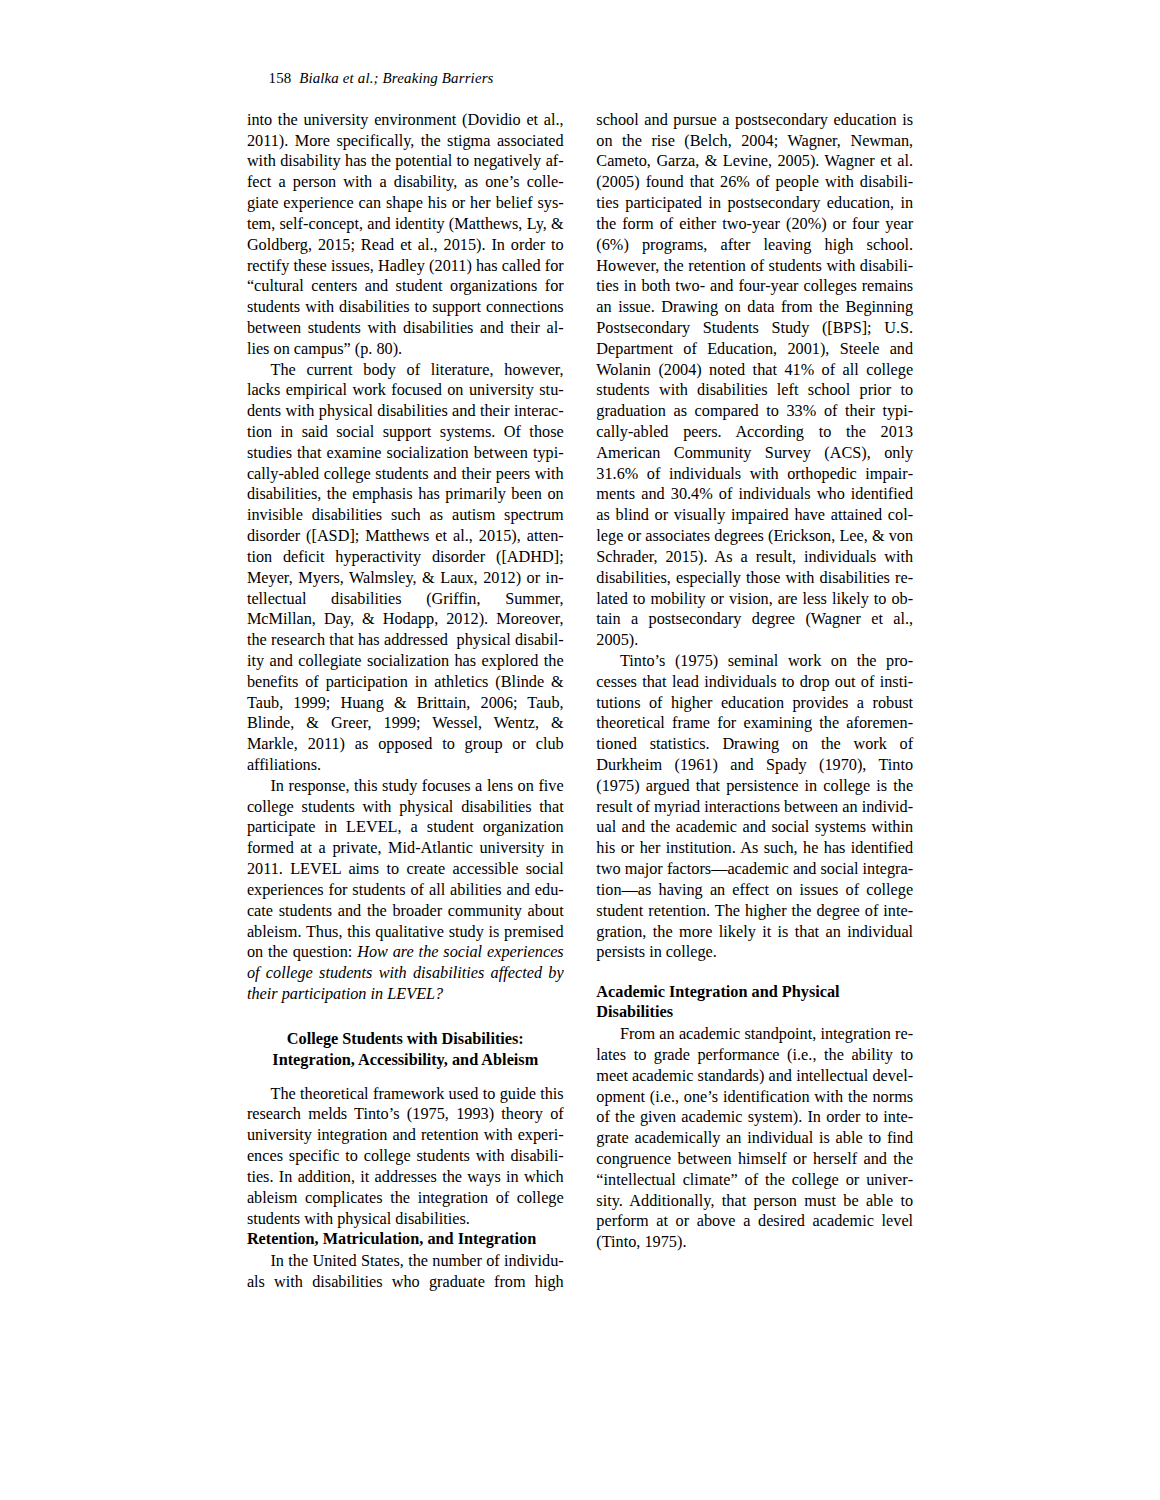158 Bialka et al.; Breaking Barriers
into the university environment (Dovidio et al., 2011). More specifically, the stigma associated with disability has the potential to negatively affect a person with a disability, as one’s collegiate experience can shape his or her belief system, self-concept, and identity (Matthews, Ly, & Goldberg, 2015; Read et al., 2015). In order to rectify these issues, Hadley (2011) has called for “cultural centers and student organizations for students with disabilities to support connections between students with disabilities and their allies on campus” (p. 80).
The current body of literature, however, lacks empirical work focused on university students with physical disabilities and their interaction in said social support systems. Of those studies that examine socialization between typically-abled college students and their peers with disabilities, the emphasis has primarily been on invisible disabilities such as autism spectrum disorder ([ASD]; Matthews et al., 2015), attention deficit hyperactivity disorder ([ADHD]; Meyer, Myers, Walmsley, & Laux, 2012) or intellectual disabilities (Griffin, Summer, McMillan, Day, & Hodapp, 2012). Moreover, the research that has addressed physical disability and collegiate socialization has explored the benefits of participation in athletics (Blinde & Taub, 1999; Huang & Brittain, 2006; Taub, Blinde, & Greer, 1999; Wessel, Wentz, & Markle, 2011) as opposed to group or club affiliations.
In response, this study focuses a lens on five college students with physical disabilities that participate in LEVEL, a student organization formed at a private, Mid-Atlantic university in 2011. LEVEL aims to create accessible social experiences for students of all abilities and educate students and the broader community about ableism. Thus, this qualitative study is premised on the question: How are the social experiences of college students with disabilities affected by their participation in LEVEL?
College Students with Disabilities: Integration, Accessibility, and Ableism
The theoretical framework used to guide this research melds Tinto’s (1975, 1993) theory of university integration and retention with experiences specific to college students with disabilities. In addition, it addresses the ways in which ableism complicates the integration of college students with physical disabilities.
Retention, Matriculation, and Integration
In the United States, the number of individuals with disabilities who graduate from high school and pursue a postsecondary education is on the rise (Belch, 2004; Wagner, Newman, Cameto, Garza, & Levine, 2005). Wagner et al. (2005) found that 26% of people with disabilities participated in postsecondary education, in the form of either two-year (20%) or four year (6%) programs, after leaving high school. However, the retention of students with disabilities in both two- and four-year colleges remains an issue. Drawing on data from the Beginning Postsecondary Students Study ([BPS]; U.S. Department of Education, 2001), Steele and Wolanin (2004) noted that 41% of all college students with disabilities left school prior to graduation as compared to 33% of their typically-abled peers. According to the 2013 American Community Survey (ACS), only 31.6% of individuals with orthopedic impairments and 30.4% of individuals who identified as blind or visually impaired have attained college or associates degrees (Erickson, Lee, & von Schrader, 2015). As a result, individuals with disabilities, especially those with disabilities related to mobility or vision, are less likely to obtain a postsecondary degree (Wagner et al., 2005).
Tinto’s (1975) seminal work on the processes that lead individuals to drop out of institutions of higher education provides a robust theoretical frame for examining the aforementioned statistics. Drawing on the work of Durkheim (1961) and Spady (1970), Tinto (1975) argued that persistence in college is the result of myriad interactions between an individual and the academic and social systems within his or her institution. As such, he has identified two major factors—academic and social integration—as having an effect on issues of college student retention. The higher the degree of integration, the more likely it is that an individual persists in college.
Academic Integration and Physical Disabilities
From an academic standpoint, integration relates to grade performance (i.e., the ability to meet academic standards) and intellectual development (i.e., one’s identification with the norms of the given academic system). In order to integrate academically an individual is able to find congruence between himself or herself and the “intellectual climate” of the college or university. Additionally, that person must be able to perform at or above a desired academic level (Tinto, 1975).